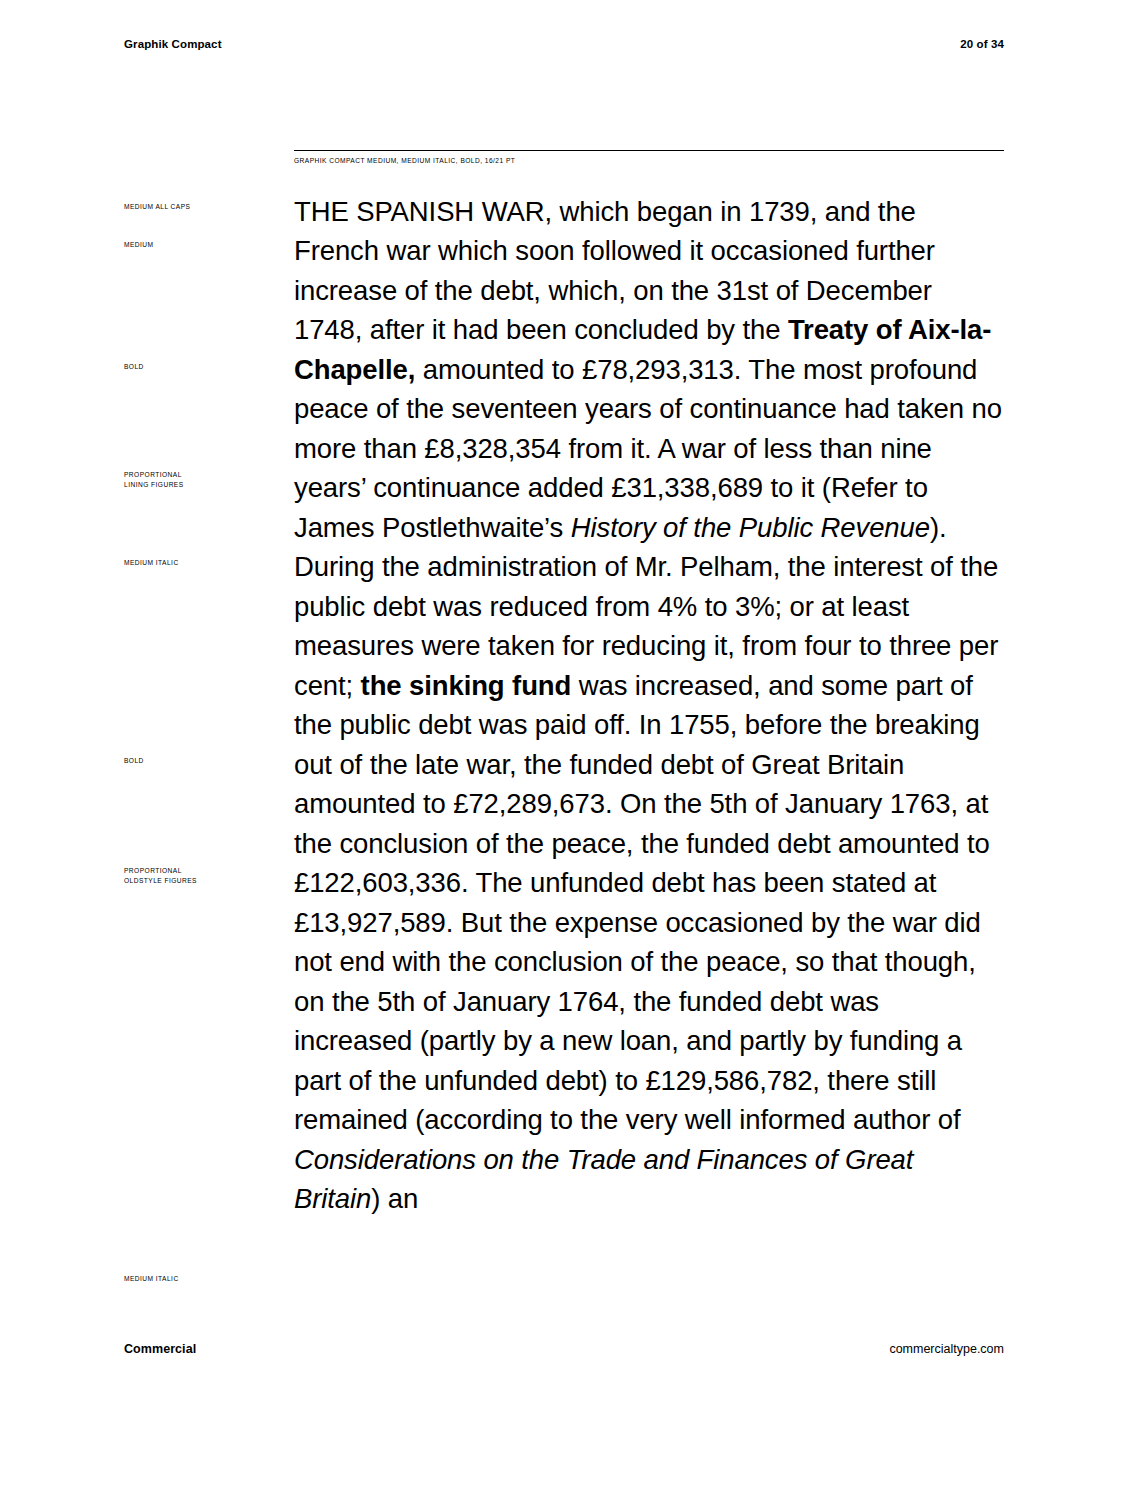Graphik Compact
20 of 34
Medium all caps
Medium
Bold
Proportional lining figures
Medium italic
Bold
Proportional oldstyle figures
Medium italic
Graphik Compact Medium, Medium Italic, Bold, 16/21 pt
The Spanish war, which began in 1739, and the French war which soon followed it occasioned further increase of the debt, which, on the 31st of December 1748, after it had been concluded by the Treaty of Aix-la-Chapelle, amounted to £78,293,313. The most profound peace of the seventeen years of continuance had taken no more than £8,328,354 from it. A war of less than nine years’ continuance added £31,338,689 to it (Refer to James Postlethwaite’s History of the Public Revenue). During the administration of Mr. Pelham, the interest of the public debt was reduced from 4% to 3%; or at least measures were taken for reducing it, from four to three per cent; the sinking fund was increased, and some part of the public debt was paid off. In 1755, before the breaking out of the late war, the funded debt of Great Britain amounted to £72,289,673. On the 5th of January 1763, at the conclusion of the peace, the funded debt amounted to £122,603,336. The unfunded debt has been stated at £13,927,589. But the expense occasioned by the war did not end with the conclusion of the peace, so that though, on the 5th of January 1764, the funded debt was increased (partly by a new loan, and partly by funding a part of the unfunded debt) to £129,586,782, there still remained (according to the very well informed author of Considerations on the Trade and Finances of Great Britain) an
Commercial
commercialtype.com